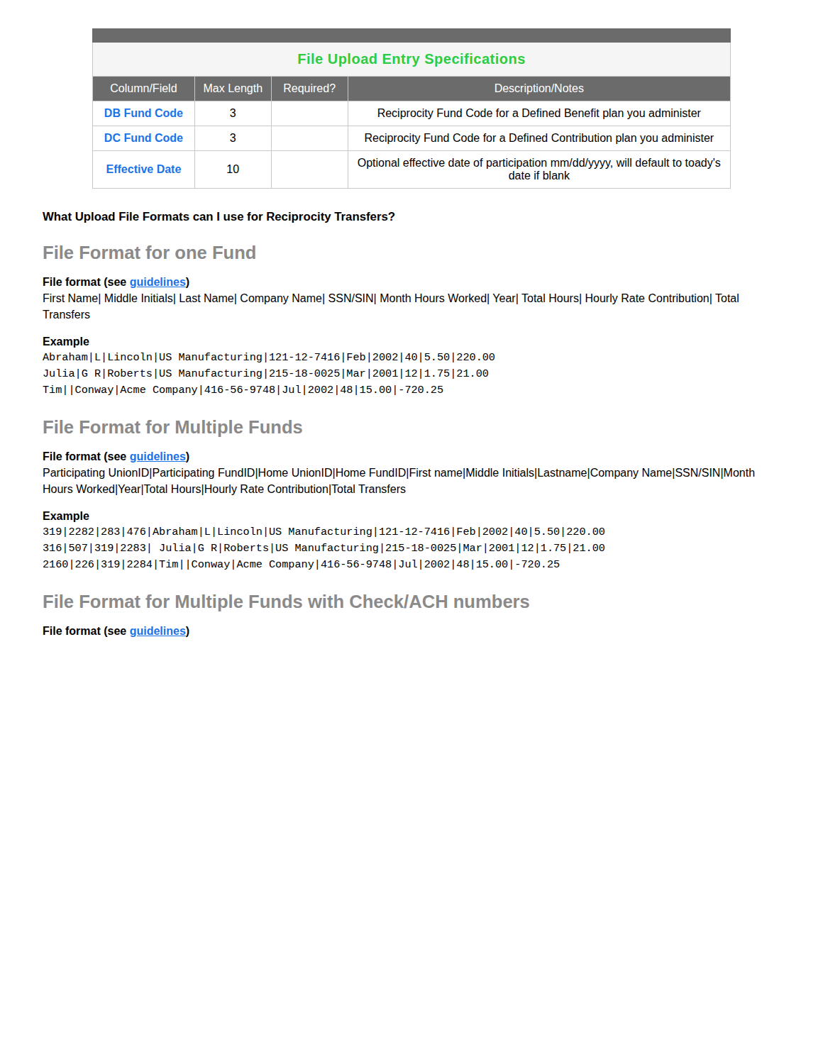| File Upload Entry Specifications |
| Column/Field | Max Length | Required? | Description/Notes |
| DB Fund Code | 3 | | Reciprocity Fund Code for a Defined Benefit plan you administer |
| DC Fund Code | 3 | | Reciprocity Fund Code for a Defined Contribution plan you administer |
| Effective Date | 10 | | Optional effective date of participation mm/dd/yyyy, will default to toady's date if blank |
What Upload File Formats can I use for Reciprocity Transfers?
File Format for one Fund
File format (see guidelines)
First Name| Middle Initials| Last Name| Company Name| SSN/SIN| Month Hours Worked| Year| Total Hours| Hourly Rate Contribution| Total Transfers
Example
Abraham|L|Lincoln|US Manufacturing|121-12-7416|Feb|2002|40|5.50|220.00
Julia|G R|Roberts|US Manufacturing|215-18-0025|Mar|2001|12|1.75|21.00
Tim||Conway|Acme Company|416-56-9748|Jul|2002|48|15.00|-720.25
File Format for Multiple Funds
File format (see guidelines)
Participating UnionID|Participating FundID|Home UnionID|Home FundID|First name|Middle Initials|Lastname|Company Name|SSN/SIN|Month Hours Worked|Year|Total Hours|Hourly Rate Contribution|Total Transfers
Example
319|2282|283|476|Abraham|L|Lincoln|US Manufacturing|121-12-7416|Feb|2002|40|5.50|220.00
316|507|319|2283| Julia|G R|Roberts|US Manufacturing|215-18-0025|Mar|2001|12|1.75|21.00
2160|226|319|2284|Tim||Conway|Acme Company|416-56-9748|Jul|2002|48|15.00|-720.25
File Format for Multiple Funds with Check/ACH numbers
File format (see guidelines)